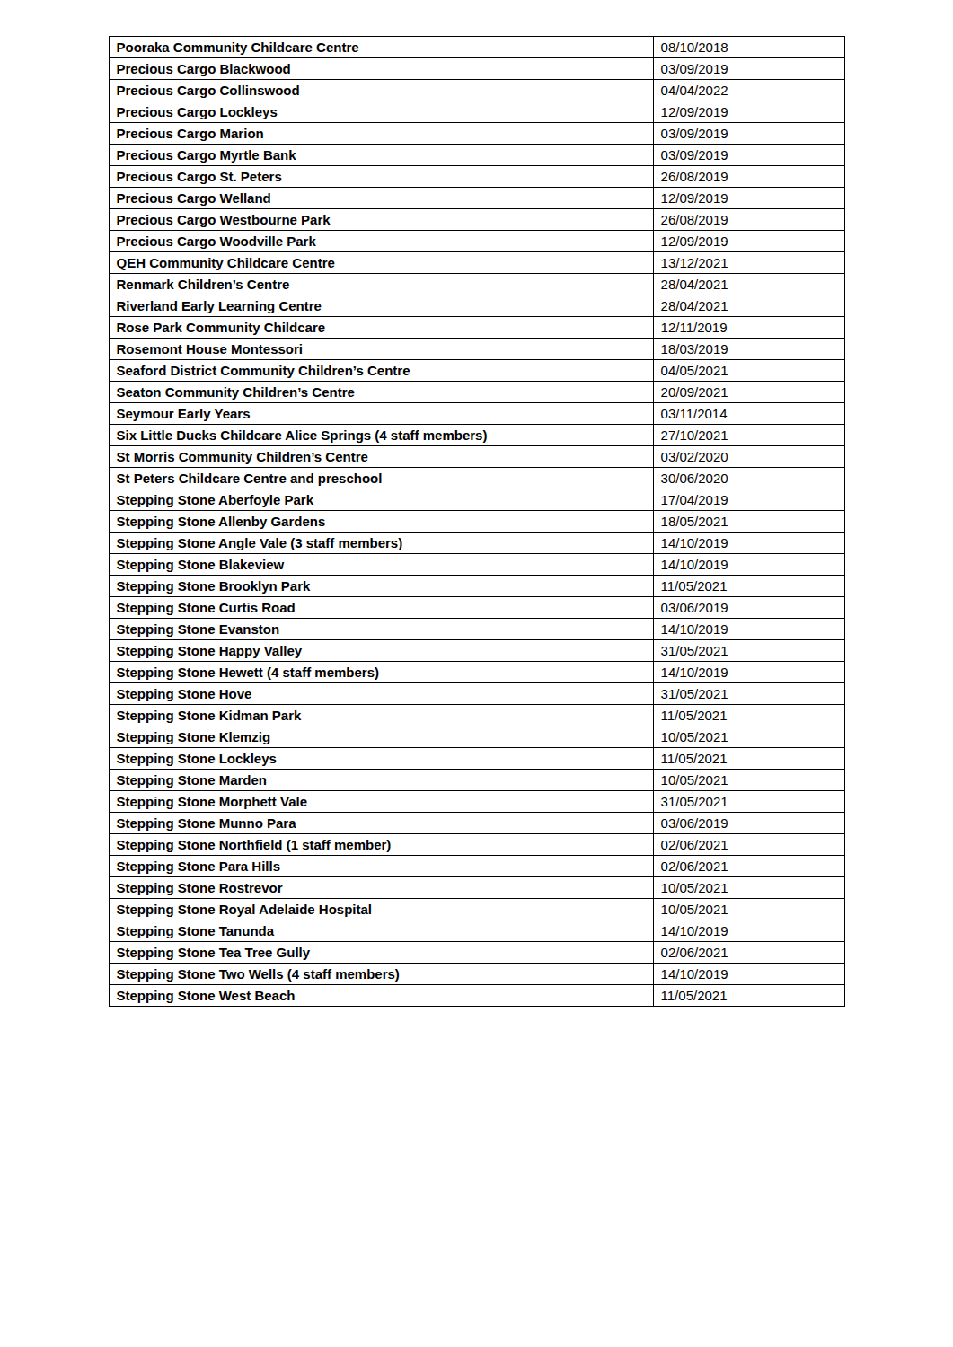| Pooraka Community Childcare Centre | 08/10/2018 |
| Precious Cargo Blackwood | 03/09/2019 |
| Precious Cargo Collinswood | 04/04/2022 |
| Precious Cargo Lockleys | 12/09/2019 |
| Precious Cargo Marion | 03/09/2019 |
| Precious Cargo Myrtle Bank | 03/09/2019 |
| Precious Cargo St. Peters | 26/08/2019 |
| Precious Cargo Welland | 12/09/2019 |
| Precious Cargo Westbourne Park | 26/08/2019 |
| Precious Cargo Woodville Park | 12/09/2019 |
| QEH Community Childcare Centre | 13/12/2021 |
| Renmark Children’s Centre | 28/04/2021 |
| Riverland Early Learning Centre | 28/04/2021 |
| Rose Park Community Childcare | 12/11/2019 |
| Rosemont House Montessori | 18/03/2019 |
| Seaford District Community Children’s Centre | 04/05/2021 |
| Seaton Community Children’s Centre | 20/09/2021 |
| Seymour Early Years | 03/11/2014 |
| Six Little Ducks Childcare Alice Springs (4 staff members) | 27/10/2021 |
| St Morris Community Children’s Centre | 03/02/2020 |
| St Peters Childcare Centre and preschool | 30/06/2020 |
| Stepping Stone Aberfoyle Park | 17/04/2019 |
| Stepping Stone Allenby Gardens | 18/05/2021 |
| Stepping Stone Angle Vale (3 staff members) | 14/10/2019 |
| Stepping Stone Blakeview | 14/10/2019 |
| Stepping Stone Brooklyn Park | 11/05/2021 |
| Stepping Stone Curtis Road | 03/06/2019 |
| Stepping Stone Evanston | 14/10/2019 |
| Stepping Stone Happy Valley | 31/05/2021 |
| Stepping Stone Hewett (4 staff members) | 14/10/2019 |
| Stepping Stone Hove | 31/05/2021 |
| Stepping Stone Kidman Park | 11/05/2021 |
| Stepping Stone Klemzig | 10/05/2021 |
| Stepping Stone Lockleys | 11/05/2021 |
| Stepping Stone Marden | 10/05/2021 |
| Stepping Stone Morphett Vale | 31/05/2021 |
| Stepping Stone Munno Para | 03/06/2019 |
| Stepping Stone Northfield (1 staff member) | 02/06/2021 |
| Stepping Stone Para Hills | 02/06/2021 |
| Stepping Stone Rostrevor | 10/05/2021 |
| Stepping Stone Royal Adelaide Hospital | 10/05/2021 |
| Stepping Stone Tanunda | 14/10/2019 |
| Stepping Stone Tea Tree Gully | 02/06/2021 |
| Stepping Stone Two Wells (4 staff members) | 14/10/2019 |
| Stepping Stone West Beach | 11/05/2021 |